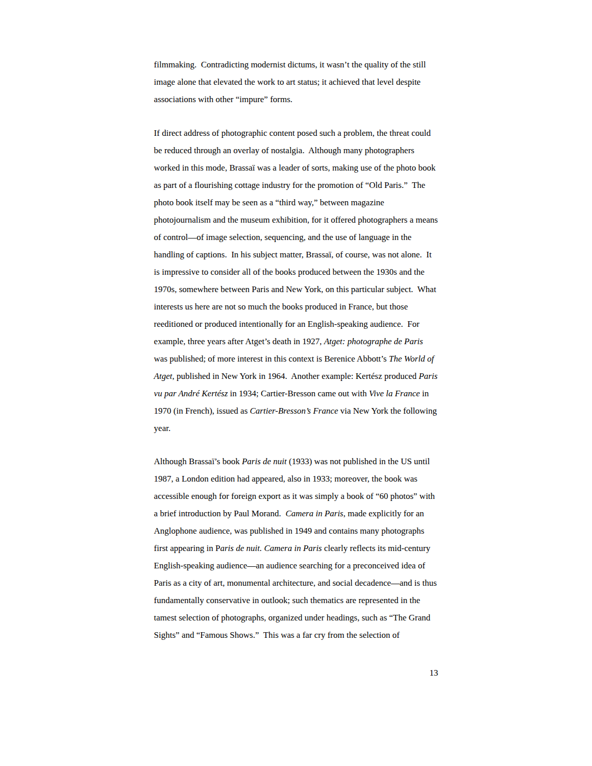filmmaking. Contradicting modernist dictums, it wasn’t the quality of the still image alone that elevated the work to art status; it achieved that level despite associations with other “impure” forms.
If direct address of photographic content posed such a problem, the threat could be reduced through an overlay of nostalgia. Although many photographers worked in this mode, Brassaï was a leader of sorts, making use of the photo book as part of a flourishing cottage industry for the promotion of “Old Paris.” The photo book itself may be seen as a “third way,” between magazine photojournalism and the museum exhibition, for it offered photographers a means of control—of image selection, sequencing, and the use of language in the handling of captions. In his subject matter, Brassaï, of course, was not alone. It is impressive to consider all of the books produced between the 1930s and the 1970s, somewhere between Paris and New York, on this particular subject. What interests us here are not so much the books produced in France, but those reeditioned or produced intentionally for an English-speaking audience. For example, three years after Atget’s death in 1927, Atget: photographe de Paris was published; of more interest in this context is Berenice Abbott’s The World of Atget, published in New York in 1964. Another example: Kertész produced Paris vu par André Kertész in 1934; Cartier-Bresson came out with Vive la France in 1970 (in French), issued as Cartier-Bresson’s France via New York the following year.
Although Brassaï’s book Paris de nuit (1933) was not published in the US until 1987, a London edition had appeared, also in 1933; moreover, the book was accessible enough for foreign export as it was simply a book of “60 photos” with a brief introduction by Paul Morand. Camera in Paris, made explicitly for an Anglophone audience, was published in 1949 and contains many photographs first appearing in Paris de nuit. Camera in Paris clearly reflects its mid-century English-speaking audience—an audience searching for a preconceived idea of Paris as a city of art, monumental architecture, and social decadence—and is thus fundamentally conservative in outlook; such thematics are represented in the tamest selection of photographs, organized under headings, such as “The Grand Sights” and “Famous Shows.” This was a far cry from the selection of
13